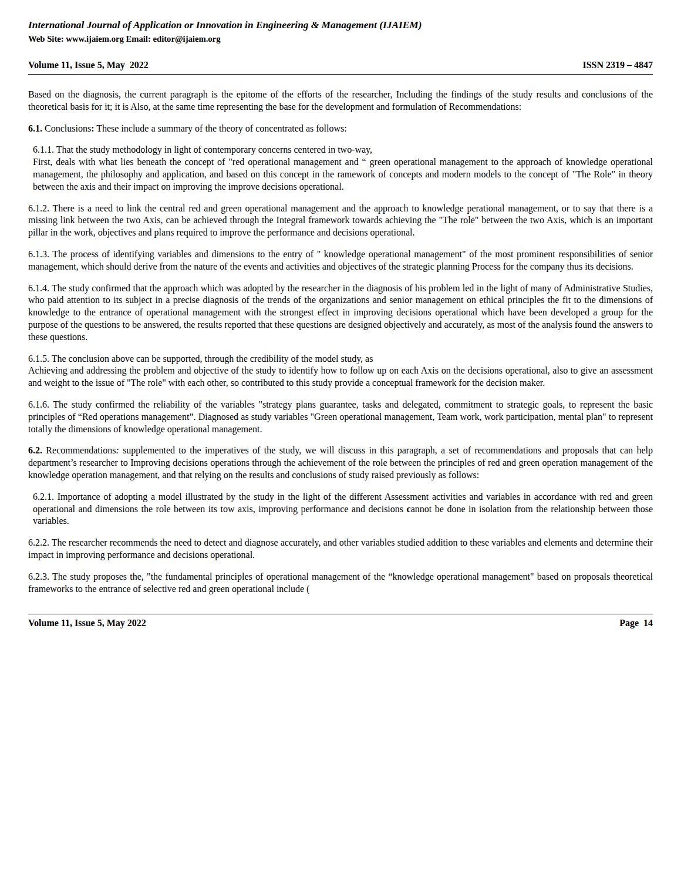International Journal of Application or Innovation in Engineering & Management (IJAIEM)
Web Site: www.ijaiem.org Email: editor@ijaiem.org
Volume 11, Issue 5, May 2022 ISSN 2319 – 4847
Based on the diagnosis, the current paragraph is the epitome of the efforts of the researcher, Including the findings of the study results and conclusions of the theoretical basis for it; it is Also, at the same time representing the base for the development and formulation of Recommendations:
6.1. Conclusions: These include a summary of the theory of concentrated as follows:
6.1.1. That the study methodology in light of contemporary concerns centered in two-way,
First, deals with what lies beneath the concept of "red operational management and “ green operational management to the approach of knowledge operational management, the philosophy and application, and based on this concept in the ramework of concepts and modern models to the concept of "The Role" in theory between the axis and their impact on improving the improve decisions operational.
6.1.2. There is a need to link the central red and green operational management and the approach to knowledge perational management, or to say that there is a missing link between the two Axis, can be achieved through the Integral framework towards achieving the "The role" between the two Axis, which is an important pillar in the work, objectives and plans required to improve the performance and decisions operational.
6.1.3. The process of identifying variables and dimensions to the entry of " knowledge operational management" of the most prominent responsibilities of senior management, which should derive from the nature of the events and activities and objectives of the strategic planning Process for the company thus its decisions.
6.1.4. The study confirmed that the approach which was adopted by the researcher in the diagnosis of his problem led in the light of many of Administrative Studies, who paid attention to its subject in a precise diagnosis of the trends of the organizations and senior management on ethical principles the fit to the dimensions of knowledge to the entrance of operational management with the strongest effect in improving decisions operational which have been developed a group for the purpose of the questions to be answered, the results reported that these questions are designed objectively and accurately, as most of the analysis found the answers to these questions.
6.1.5. The conclusion above can be supported, through the credibility of the model study, as
Achieving and addressing the problem and objective of the study to identify how to follow up on each Axis on the decisions operational, also to give an assessment and weight to the issue of "The role" with each other, so contributed to this study provide a conceptual framework for the decision maker.
6.1.6. The study confirmed the reliability of the variables "strategy plans guarantee, tasks and delegated, commitment to strategic goals, to represent the basic principles of “Red operations management”. Diagnosed as study variables "Green operational management, Team work, work participation, mental plan" to represent totally the dimensions of knowledge operational management.
6.2. Recommendations: supplemented to the imperatives of the study, we will discuss in this paragraph, a set of recommendations and proposals that can help department’s researcher to Improving decisions operations through the achievement of the role between the principles of red and green operation management of the knowledge operation management, and that relying on the results and conclusions of study raised previously as follows:
6.2.1. Importance of adopting a model illustrated by the study in the light of the different Assessment activities and variables in accordance with red and green operational and dimensions the role between its tow axis, improving performance and decisions cannot be done in isolation from the relationship between those variables.
6.2.2. The researcher recommends the need to detect and diagnose accurately, and other variables studied addition to these variables and elements and determine their impact in improving performance and decisions operational.
6.2.3. The study proposes the, "the fundamental principles of operational management of the “knowledge operational management" based on proposals theoretical frameworks to the entrance of selective red and green operational include (
Volume 11, Issue 5, May 2022 Page 14